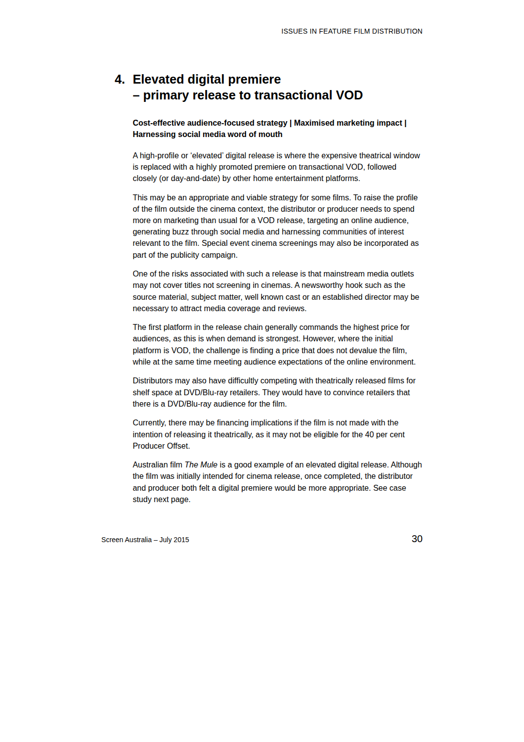ISSUES IN FEATURE FILM DISTRIBUTION
4. Elevated digital premiere– primary release to transactional VOD
Cost-effective audience-focused strategy | Maximised marketing impact | Harnessing social media word of mouth
A high-profile or ‘elevated’ digital release is where the expensive theatrical window is replaced with a highly promoted premiere on transactional VOD, followed closely (or day-and-date) by other home entertainment platforms.
This may be an appropriate and viable strategy for some films. To raise the profile of the film outside the cinema context, the distributor or producer needs to spend more on marketing than usual for a VOD release, targeting an online audience, generating buzz through social media and harnessing communities of interest relevant to the film. Special event cinema screenings may also be incorporated as part of the publicity campaign.
One of the risks associated with such a release is that mainstream media outlets may not cover titles not screening in cinemas. A newsworthy hook such as the source material, subject matter, well known cast or an established director may be necessary to attract media coverage and reviews.
The first platform in the release chain generally commands the highest price for audiences, as this is when demand is strongest. However, where the initial platform is VOD, the challenge is finding a price that does not devalue the film, while at the same time meeting audience expectations of the online environment.
Distributors may also have difficultly competing with theatrically released films for shelf space at DVD/Blu-ray retailers. They would have to convince retailers that there is a DVD/Blu-ray audience for the film.
Currently, there may be financing implications if the film is not made with the intention of releasing it theatrically, as it may not be eligible for the 40 per cent Producer Offset.
Australian film The Mule is a good example of an elevated digital release. Although the film was initially intended for cinema release, once completed, the distributor and producer both felt a digital premiere would be more appropriate. See case study next page.
Screen Australia – July 2015 30